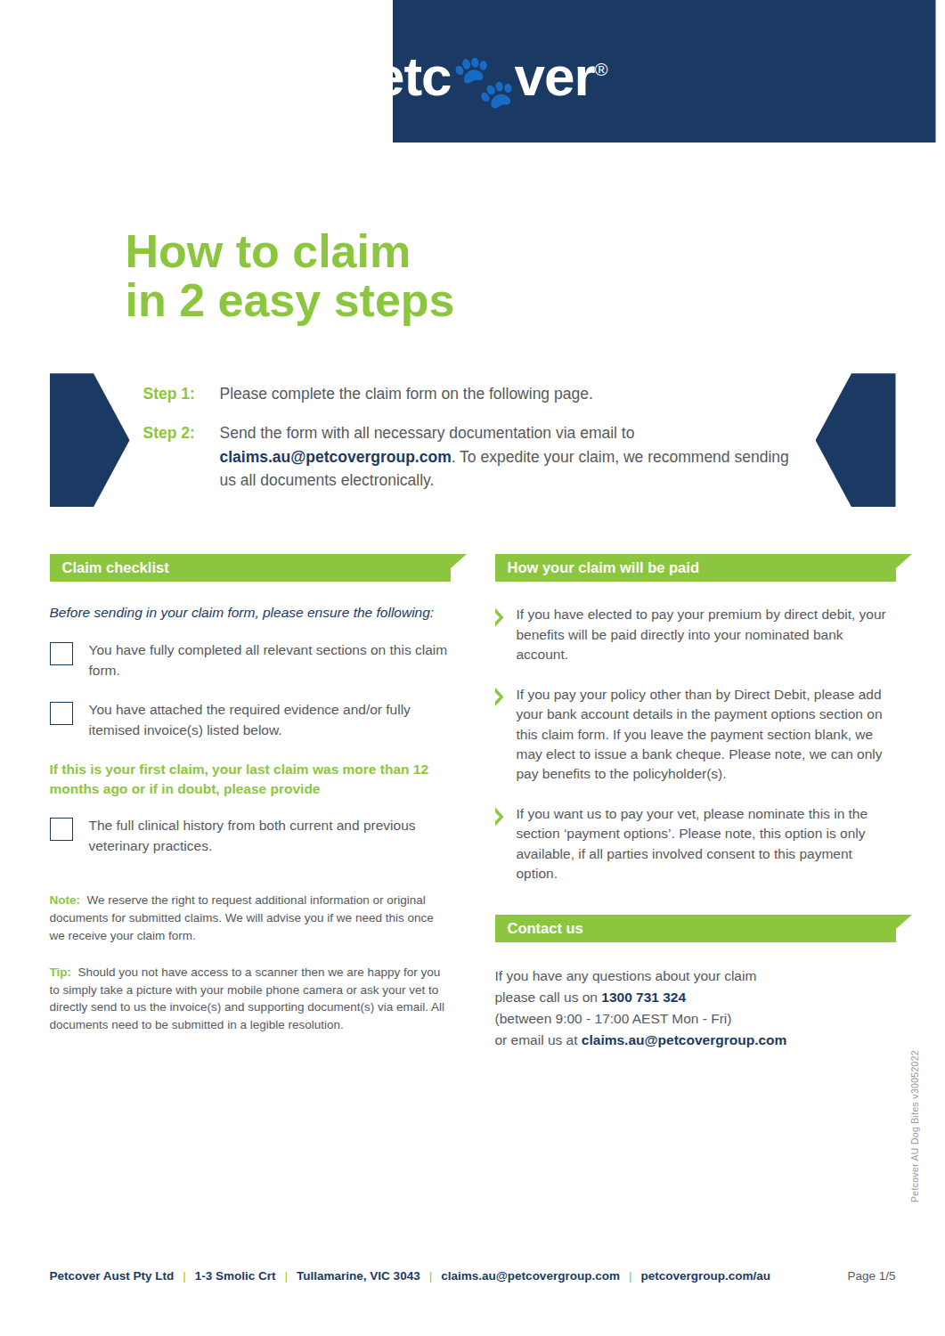Petc🐾ver®
How to claim
in 2 easy steps
Step 1: Please complete the claim form on the following page.
Step 2: Send the form with all necessary documentation via email to claims.au@petcovergroup.com. To expedite your claim, we recommend sending us all documents electronically.
Claim checklist
Before sending in your claim form, please ensure the following:
You have fully completed all relevant sections on this claim form.
You have attached the required evidence and/or fully itemised invoice(s) listed below.
If this is your first claim, your last claim was more than 12 months ago or if in doubt, please provide
The full clinical history from both current and previous veterinary practices.
Note: We reserve the right to request additional information or original documents for submitted claims. We will advise you if we need this once we receive your claim form.
Tip: Should you not have access to a scanner then we are happy for you to simply take a picture with your mobile phone camera or ask your vet to directly send to us the invoice(s) and supporting document(s) via email. All documents need to be submitted in a legible resolution.
How your claim will be paid
If you have elected to pay your premium by direct debit, your benefits will be paid directly into your nominated bank account.
If you pay your policy other than by Direct Debit, please add your bank account details in the payment options section on this claim form. If you leave the payment section blank, we may elect to issue a bank cheque. Please note, we can only pay benefits to the policyholder(s).
If you want us to pay your vet, please nominate this in the section ‘payment options’. Please note, this option is only available, if all parties involved consent to this payment option.
Contact us
If you have any questions about your claim
please call us on 1300 731 324
(between 9:00 - 17:00 AEST Mon - Fri)
or email us at claims.au@petcovergroup.com
Petcover AU Dog Bites v30052022
Petcover Aust Pty Ltd| 1-3 Smolic Crt| Tullamarine, VIC 3043| claims.au@petcovergroup.com| petcovergroup.com/au Page 1/5